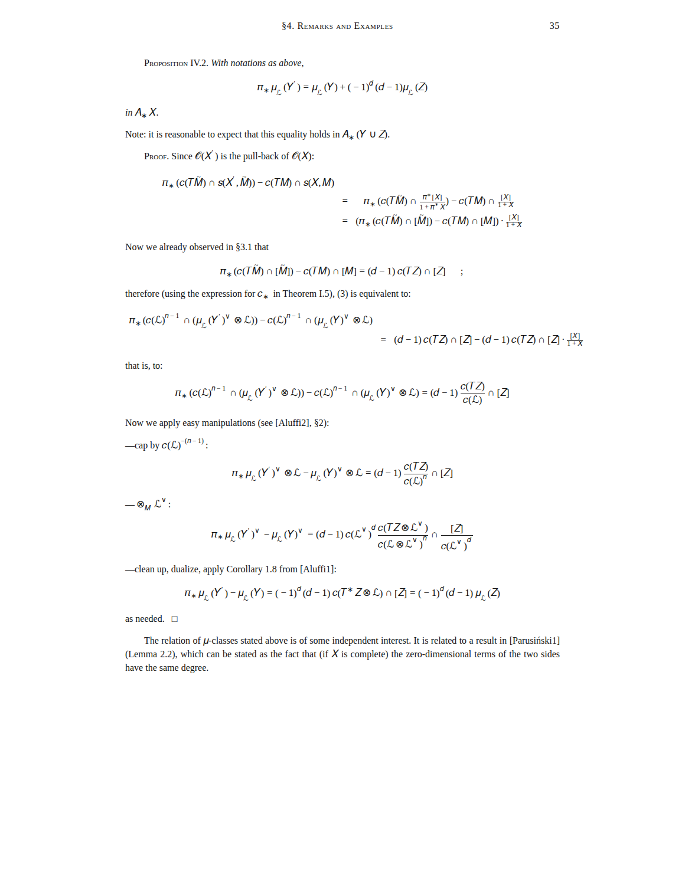§4. Remarks and Examples 35
Proposition IV.2. With notations as above,
π∗ μℒ (Y′) = μℒ(Y) + (−1)d (d−1) μℒ(Z)
in A∗X.
Note: it is reasonable to expect that this equality holds in A∗(Y∪Z).
Proof. Since 𝒪(X′) is the pull-back of 𝒪(X):
π∗ (c(TM~) ∩ s(X′,M~)) − c(TM) ∩ s(X,M) = π∗ ( c(TM~) ∩ π∗[X] 1+π∗X ) − c(TM) ∩ [X] 1+X = ( π∗ (c(TM~) ∩ [M~]) − c(TM) ∩ [M] ) · [X] 1+X
Now we already observed in §3.1 that
π∗ (c(TM~) ∩ [M~]) − c(TM) ∩ [M] = (d−1) c(TZ) ∩ [Z] ;
therefore (using the expression for c∗ in Theorem I.5), (3) is equivalent to:
π∗ ( c(ℒ)n−1 ∩ ( μℒ(Y′) ∨ ⊗ℒ ) ) − c(ℒ)n−1 ∩ ( μℒ(Y) ∨ ⊗ℒ ) = (d−1) c(TZ) ∩ [Z] − (d−1) c(TZ) ∩ [Z] · [X] 1+X
that is, to:
π∗ ( c(ℒ)n−1 ∩ ( μℒ(Y′) ∨ ⊗ℒ ) ) − c(ℒ)n−1 ∩ ( μℒ(Y) ∨ ⊗ℒ ) = (d−1) c(TZ) c(ℒ) ∩ [Z]
Now we apply easy manipulations (see [Aluffi2], §2):
—cap by c(ℒ)−(n−1):
π∗ μℒ (Y′) ∨ ⊗ℒ − μℒ(Y) ∨ ⊗ℒ = (d−1) c(TZ) c(ℒ)n ∩ [Z]
—⊗Mℒ∨:
π∗ μℒ (Y′) ∨ − μℒ(Y) ∨ = (d−1) c(ℒ∨)d c(TZ⊗ℒ∨) c(ℒ⊗ℒ∨)n ∩ [Z] c(ℒ∨)d
—clean up, dualize, apply Corollary 1.8 from [Aluffi1]:
π∗ μℒ (Y′) − μℒ(Y) = (−1)d (d−1) c(T∗Z⊗ℒ) ∩ [Z] = (−1)d (d−1) μℒ(Z)
as needed. □
The relation of μ-classes stated above is of some independent interest. It is related to a result in [Parusiński1] (Lemma 2.2), which can be stated as the fact that (if X is complete) the zero-dimensional terms of the two sides have the same degree.